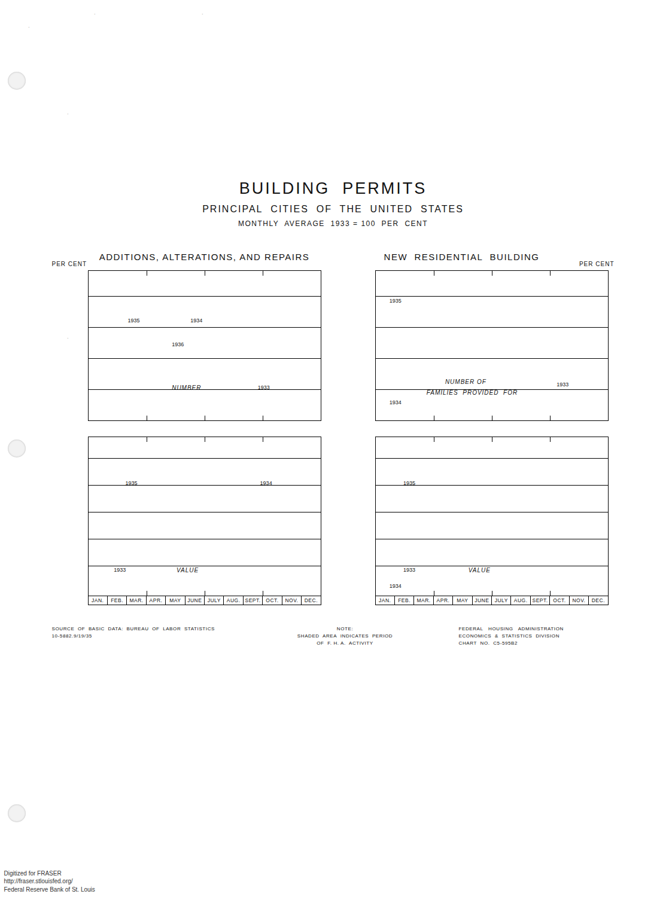· · · · ·
BUILDING PERMITS
PRINCIPAL CITIES OF THE UNITED STATES
MONTHLY AVERAGE 1933 = 100 PER CENT
ADDITIONS, ALTERATIONS, AND REPAIRS
NEW RESIDENTIAL BUILDING
PER CENT
200
1 5 0
1 0 0
5 0
0
1935
1934
1936
1933
NUMBER
PER CENT
200
1 5 0
1 0 0
5 0
0
1935
1934
1933
NUMBER OF
FAMILIES PROVIDED FOR
250
200
1 5 0
1 0 0
5 0
0
1935
1934
1933
VALUE
JAN. FEB. MAR. APR. MAY JUNE JULY AUG. SEPT. OCT. NOV. DEC.
250
200
1 5 0
1 0 0
5 0
0
1935
1933
1934
VALUE
JAN. FEB. MAR. APR. MAY JUNE JULY AUG. SEPT. OCT. NOV. DEC.
SOURCE OF BASIC DATA: BUREAU OF LABOR STATISTICS
10-5882.9/19/35
NOTE:
SHADED AREA INDICATES PERIOD
OF F. H. A. ACTIVITY
FEDERAL HOUSING ADMINISTRATION
ECONOMICS & STATISTICS DIVISION
CHART NO. C5-595B2
Digitized for FRASER
http://fraser.stlouisfed.org/
Federal Reserve Bank of St. Louis